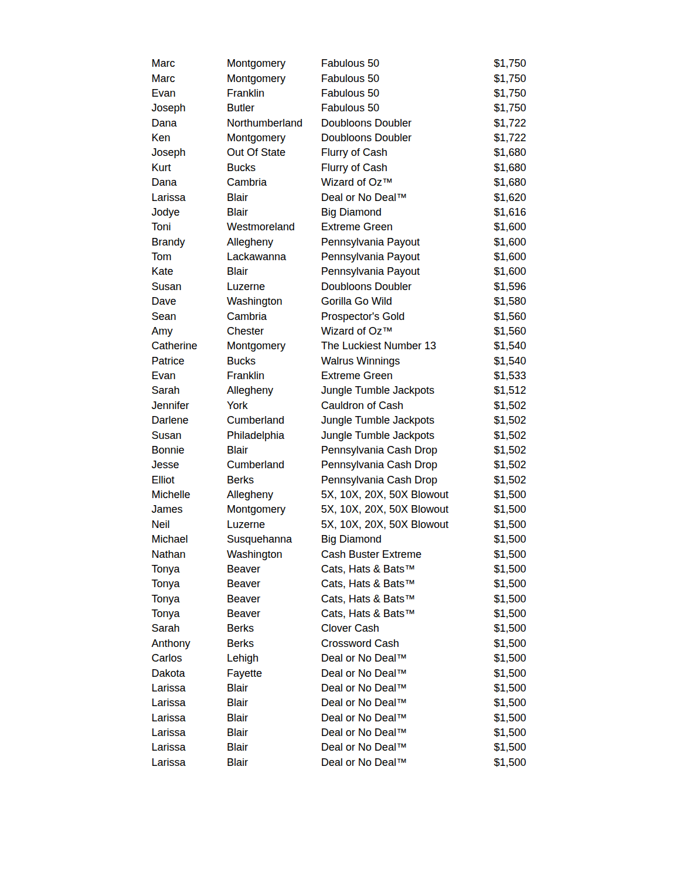| Marc | Montgomery | Fabulous 50 | $1,750 |
| Marc | Montgomery | Fabulous 50 | $1,750 |
| Evan | Franklin | Fabulous 50 | $1,750 |
| Joseph | Butler | Fabulous 50 | $1,750 |
| Dana | Northumberland | Doubloons Doubler | $1,722 |
| Ken | Montgomery | Doubloons Doubler | $1,722 |
| Joseph | Out Of State | Flurry of Cash | $1,680 |
| Kurt | Bucks | Flurry of Cash | $1,680 |
| Dana | Cambria | Wizard of Oz™ | $1,680 |
| Larissa | Blair | Deal or No Deal™ | $1,620 |
| Jodye | Blair | Big Diamond | $1,616 |
| Toni | Westmoreland | Extreme Green | $1,600 |
| Brandy | Allegheny | Pennsylvania Payout | $1,600 |
| Tom | Lackawanna | Pennsylvania Payout | $1,600 |
| Kate | Blair | Pennsylvania Payout | $1,600 |
| Susan | Luzerne | Doubloons Doubler | $1,596 |
| Dave | Washington | Gorilla Go Wild | $1,580 |
| Sean | Cambria | Prospector's Gold | $1,560 |
| Amy | Chester | Wizard of Oz™ | $1,560 |
| Catherine | Montgomery | The Luckiest Number 13 | $1,540 |
| Patrice | Bucks | Walrus Winnings | $1,540 |
| Evan | Franklin | Extreme Green | $1,533 |
| Sarah | Allegheny | Jungle Tumble Jackpots | $1,512 |
| Jennifer | York | Cauldron of Cash | $1,502 |
| Darlene | Cumberland | Jungle Tumble Jackpots | $1,502 |
| Susan | Philadelphia | Jungle Tumble Jackpots | $1,502 |
| Bonnie | Blair | Pennsylvania Cash Drop | $1,502 |
| Jesse | Cumberland | Pennsylvania Cash Drop | $1,502 |
| Elliot | Berks | Pennsylvania Cash Drop | $1,502 |
| Michelle | Allegheny | 5X, 10X, 20X, 50X Blowout | $1,500 |
| James | Montgomery | 5X, 10X, 20X, 50X Blowout | $1,500 |
| Neil | Luzerne | 5X, 10X, 20X, 50X Blowout | $1,500 |
| Michael | Susquehanna | Big Diamond | $1,500 |
| Nathan | Washington | Cash Buster Extreme | $1,500 |
| Tonya | Beaver | Cats, Hats & Bats™ | $1,500 |
| Tonya | Beaver | Cats, Hats & Bats™ | $1,500 |
| Tonya | Beaver | Cats, Hats & Bats™ | $1,500 |
| Tonya | Beaver | Cats, Hats & Bats™ | $1,500 |
| Sarah | Berks | Clover Cash | $1,500 |
| Anthony | Berks | Crossword Cash | $1,500 |
| Carlos | Lehigh | Deal or No Deal™ | $1,500 |
| Dakota | Fayette | Deal or No Deal™ | $1,500 |
| Larissa | Blair | Deal or No Deal™ | $1,500 |
| Larissa | Blair | Deal or No Deal™ | $1,500 |
| Larissa | Blair | Deal or No Deal™ | $1,500 |
| Larissa | Blair | Deal or No Deal™ | $1,500 |
| Larissa | Blair | Deal or No Deal™ | $1,500 |
| Larissa | Blair | Deal or No Deal™ | $1,500 |